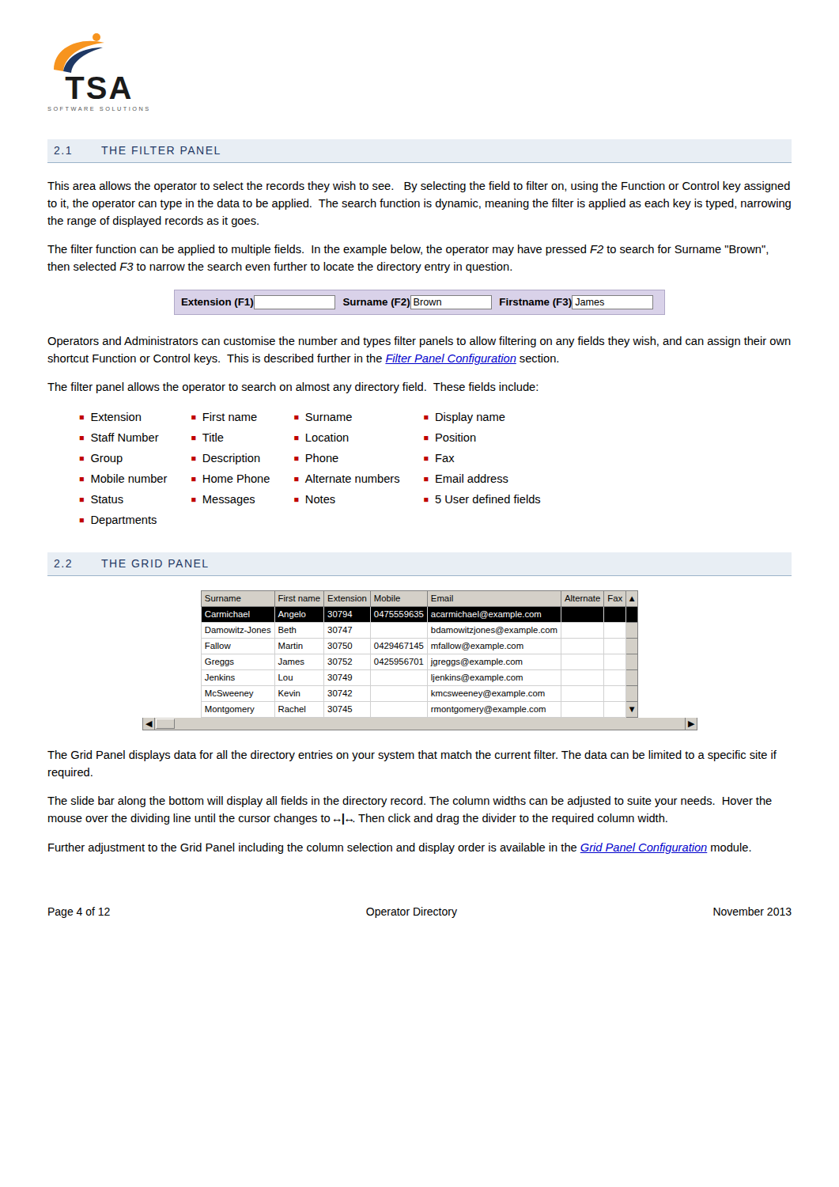TSA
SOFTWARE SOLUTIONS
2.1 THE FILTER PANEL
This area allows the operator to select the records they wish to see. By selecting the field to filter on, using the Function or Control key assigned to it, the operator can type in the data to be applied. The search function is dynamic, meaning the filter is applied as each key is typed, narrowing the range of displayed records as it goes.
The filter function can be applied to multiple fields. In the example below, the operator may have pressed F2 to search for Surname "Brown", then selected F3 to narrow the search even further to locate the directory entry in question.
Extension (F1) Surname (F2) Firstname (F3)
Operators and Administrators can customise the number and types filter panels to allow filtering on any fields they wish, and can assign their own shortcut Function or Control keys. This is described further in the Filter Panel Configuration section.
The filter panel allows the operator to search on almost any directory field. These fields include:
| ■ Extension | ■ First name | ■ Surname | ■ Display name |
| ■ Staff Number | ■ Title | ■ Location | ■ Position |
| ■ Group | ■ Description | ■ Phone | ■ Fax |
| ■ Mobile number | ■ Home Phone | ■ Alternate numbers | ■ Email address |
| ■ Status | ■ Messages | ■ Notes | ■ 5 User defined fields |
| ■ Departments | | | |
2.2 THE GRID PANEL
| Surname | First name | Extension | Mobile | Email | Alternate | Fax | ▲ |
| Carmichael | Angelo | 30794 | 0475559635 | acarmichael@example.com | | | |
| Damowitz-Jones | Beth | 30747 | | bdamowitzjones@example.com | | | |
| Fallow | Martin | 30750 | 0429467145 | mfallow@example.com | | | |
| Greggs | James | 30752 | 0425956701 | jgreggs@example.com | | | |
| Jenkins | Lou | 30749 | | ljenkins@example.com | | | |
| McSweeney | Kevin | 30742 | | kmcsweeney@example.com | | | |
| Montgomery | Rachel | 30745 | | rmontgomery@example.com | | | ▼ |
◀
▶
The Grid Panel displays data for all the directory entries on your system that match the current filter. The data can be limited to a specific site if required.
The slide bar along the bottom will display all fields in the directory record. The column widths can be adjusted to suite your needs. Hover the mouse over the dividing line until the cursor changes to ↔|↔. Then click and drag the divider to the required column width.
Further adjustment to the Grid Panel including the column selection and display order is available in the Grid Panel Configuration module.
Page 4 of 12 Operator Directory November 2013